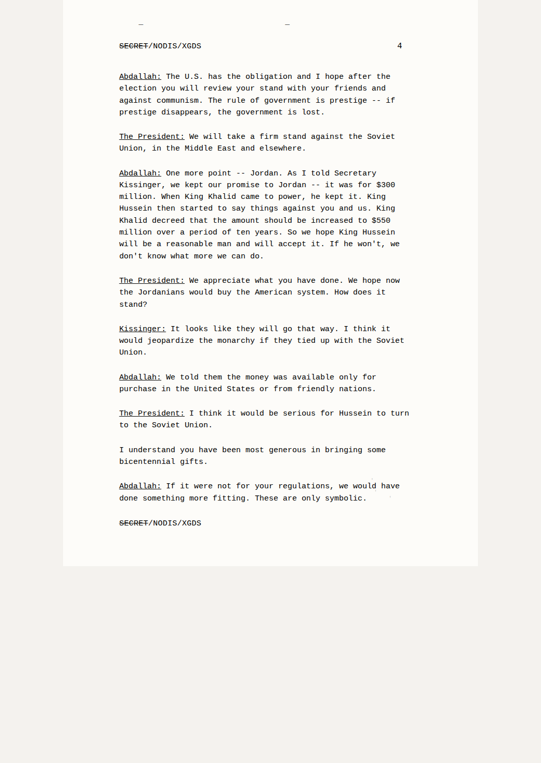— —
SECRET/NODIS/XGDS 4
Abdallah: The U.S. has the obligation and I hope after the election you will review your stand with your friends and against communism. The rule of government is prestige -- if prestige disappears, the government is lost.
The President: We will take a firm stand against the Soviet Union, in the Middle East and elsewhere.
Abdallah: One more point -- Jordan. As I told Secretary Kissinger, we kept our promise to Jordan -- it was for $300 million. When King Khalid came to power, he kept it. King Hussein then started to say things against you and us. King Khalid decreed that the amount should be increased to $550 million over a period of ten years. So we hope King Hussein will be a reasonable man and will accept it. If he won't, we don't know what more we can do.
The President: We appreciate what you have done. We hope now the Jordanians would buy the American system. How does it stand?
Kissinger: It looks like they will go that way. I think it would jeopardize the monarchy if they tied up with the Soviet Union.
Abdallah: We told them the money was available only for purchase in the United States or from friendly nations.
The President: I think it would be serious for Hussein to turn to the Soviet Union.
I understand you have been most generous in bringing some bicentennial gifts.
Abdallah: If it were not for your regulations, we would have done something more fitting. These are only symbolic.
' ' ' '
SECRET/NODIS/XGDS